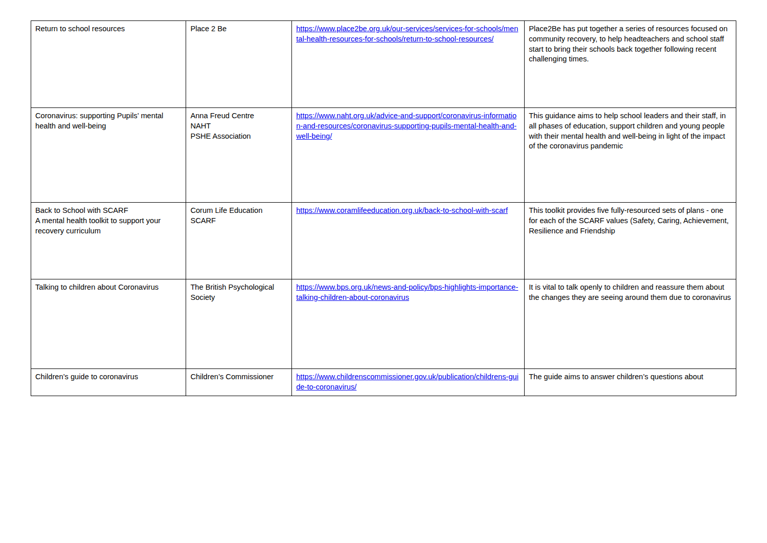| Return to school resources | Place 2 Be | https://www.place2be.org.uk/our-services/services-for-schools/mental-health-resources-for-schools/return-to-school-resources/ | Place2Be has put together a series of resources focused on community recovery, to help headteachers and school staff start to bring their schools back together following recent challenging times. |
| Coronavirus: supporting Pupils’ mental health and well-being | Anna Freud Centre NAHT PSHE Association | https://www.naht.org.uk/advice-and-support/coronavirus-information-and-resources/coronavirus-supporting-pupils-mental-health-and-well-being/ | This guidance aims to help school leaders and their staff, in all phases of education, support children and young people with their mental health and well-being in light of the impact of the coronavirus pandemic |
| Back to School with SCARF A mental health toolkit to support your recovery curriculum | Corum Life Education SCARF | https://www.coramlifeeducation.org.uk/back-to-school-with-scarf | This toolkit provides five fully-resourced sets of plans - one for each of the SCARF values (Safety, Caring, Achievement, Resilience and Friendship |
| Talking to children about Coronavirus | The British Psychological Society | https://www.bps.org.uk/news-and-policy/bps-highlights-importance-talking-children-about-coronavirus | It is vital to talk openly to children and reassure them about the changes they are seeing around them due to coronavirus |
| Children’s guide to coronavirus | Children’s Commissioner | https://www.childrenscommissioner.gov.uk/publication/childrens-guide-to-coronavirus/ | The guide aims to answer children’s questions about |